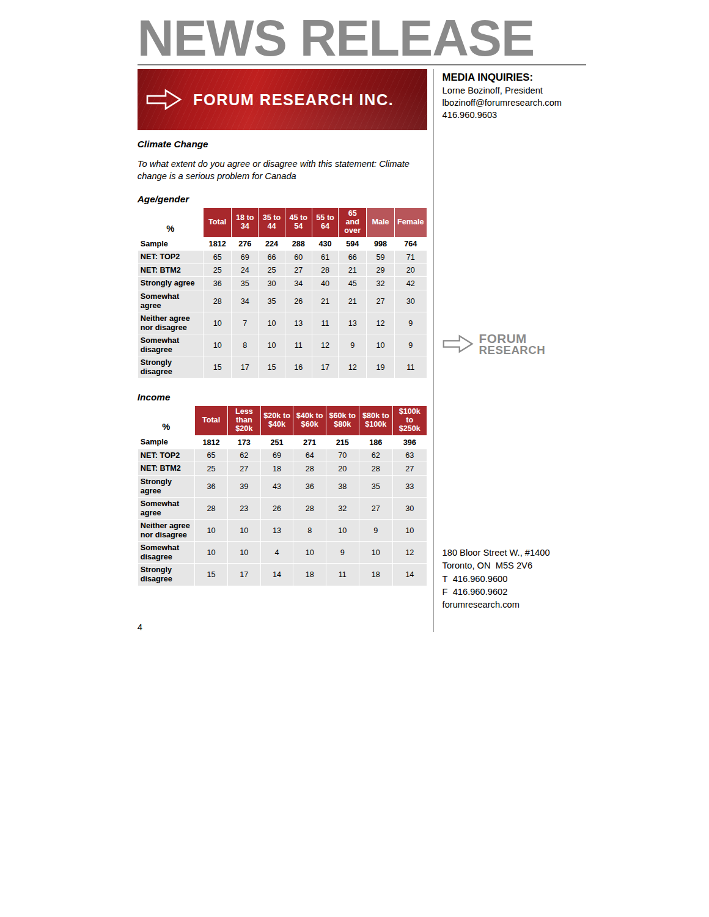NEWS RELEASE
FORUM RESEARCH INC.
Climate Change
To what extent do you agree or disagree with this statement: Climate change is a serious problem for Canada
Age/gender
| % | Total | 18 to 34 | 35 to 44 | 45 to 54 | 55 to 64 | 65 and over | Male | Female |
| Sample | 1812 | 276 | 224 | 288 | 430 | 594 | 998 | 764 |
| NET: TOP2 | 65 | 69 | 66 | 60 | 61 | 66 | 59 | 71 |
| NET: BTM2 | 25 | 24 | 25 | 27 | 28 | 21 | 29 | 20 |
| Strongly agree | 36 | 35 | 30 | 34 | 40 | 45 | 32 | 42 |
| Somewhat agree | 28 | 34 | 35 | 26 | 21 | 21 | 27 | 30 |
| Neither agree nor disagree | 10 | 7 | 10 | 13 | 11 | 13 | 12 | 9 |
| Somewhat disagree | 10 | 8 | 10 | 11 | 12 | 9 | 10 | 9 |
| Strongly disagree | 15 | 17 | 15 | 16 | 17 | 12 | 19 | 11 |
Income
| % | Total | Less than $20k | $20k to $40k | $40k to $60k | $60k to $80k | $80k to $100k | $100k to $250k |
| Sample | 1812 | 173 | 251 | 271 | 215 | 186 | 396 |
| NET: TOP2 | 65 | 62 | 69 | 64 | 70 | 62 | 63 |
| NET: BTM2 | 25 | 27 | 18 | 28 | 20 | 28 | 27 |
| Strongly agree | 36 | 39 | 43 | 36 | 38 | 35 | 33 |
| Somewhat agree | 28 | 23 | 26 | 28 | 32 | 27 | 30 |
| Neither agree nor disagree | 10 | 10 | 13 | 8 | 10 | 9 | 10 |
| Somewhat disagree | 10 | 10 | 4 | 10 | 9 | 10 | 12 |
| Strongly disagree | 15 | 17 | 14 | 18 | 11 | 18 | 14 |
MEDIA INQUIRIES:
Lorne Bozinoff, President
lbozinoff@forumresearch.com
416.960.9603
FORUM
RESEARCH
180 Bloor Street W., #1400
Toronto, ON M5S 2V6
T 416.960.9600
F 416.960.9602
forumresearch.com
4